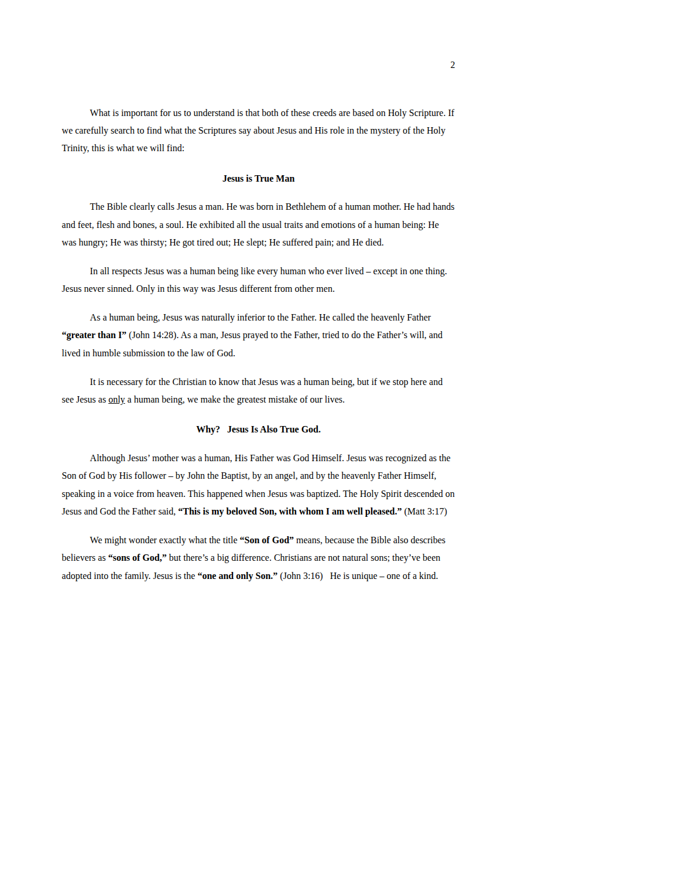2
What is important for us to understand is that both of these creeds are based on Holy Scripture. If we carefully search to find what the Scriptures say about Jesus and His role in the mystery of the Holy Trinity, this is what we will find:
Jesus is True Man
The Bible clearly calls Jesus a man. He was born in Bethlehem of a human mother. He had hands and feet, flesh and bones, a soul. He exhibited all the usual traits and emotions of a human being: He was hungry; He was thirsty; He got tired out; He slept; He suffered pain; and He died.
In all respects Jesus was a human being like every human who ever lived – except in one thing. Jesus never sinned. Only in this way was Jesus different from other men.
As a human being, Jesus was naturally inferior to the Father. He called the heavenly Father “greater than I” (John 14:28). As a man, Jesus prayed to the Father, tried to do the Father’s will, and lived in humble submission to the law of God.
It is necessary for the Christian to know that Jesus was a human being, but if we stop here and see Jesus as only a human being, we make the greatest mistake of our lives.
Why? Jesus Is Also True God.
Although Jesus’ mother was a human, His Father was God Himself. Jesus was recognized as the Son of God by His follower – by John the Baptist, by an angel, and by the heavenly Father Himself, speaking in a voice from heaven. This happened when Jesus was baptized. The Holy Spirit descended on Jesus and God the Father said, “This is my beloved Son, with whom I am well pleased.” (Matt 3:17)
We might wonder exactly what the title “Son of God” means, because the Bible also describes believers as “sons of God,” but there’s a big difference. Christians are not natural sons; they’ve been adopted into the family. Jesus is the “one and only Son.” (John 3:16) He is unique – one of a kind.